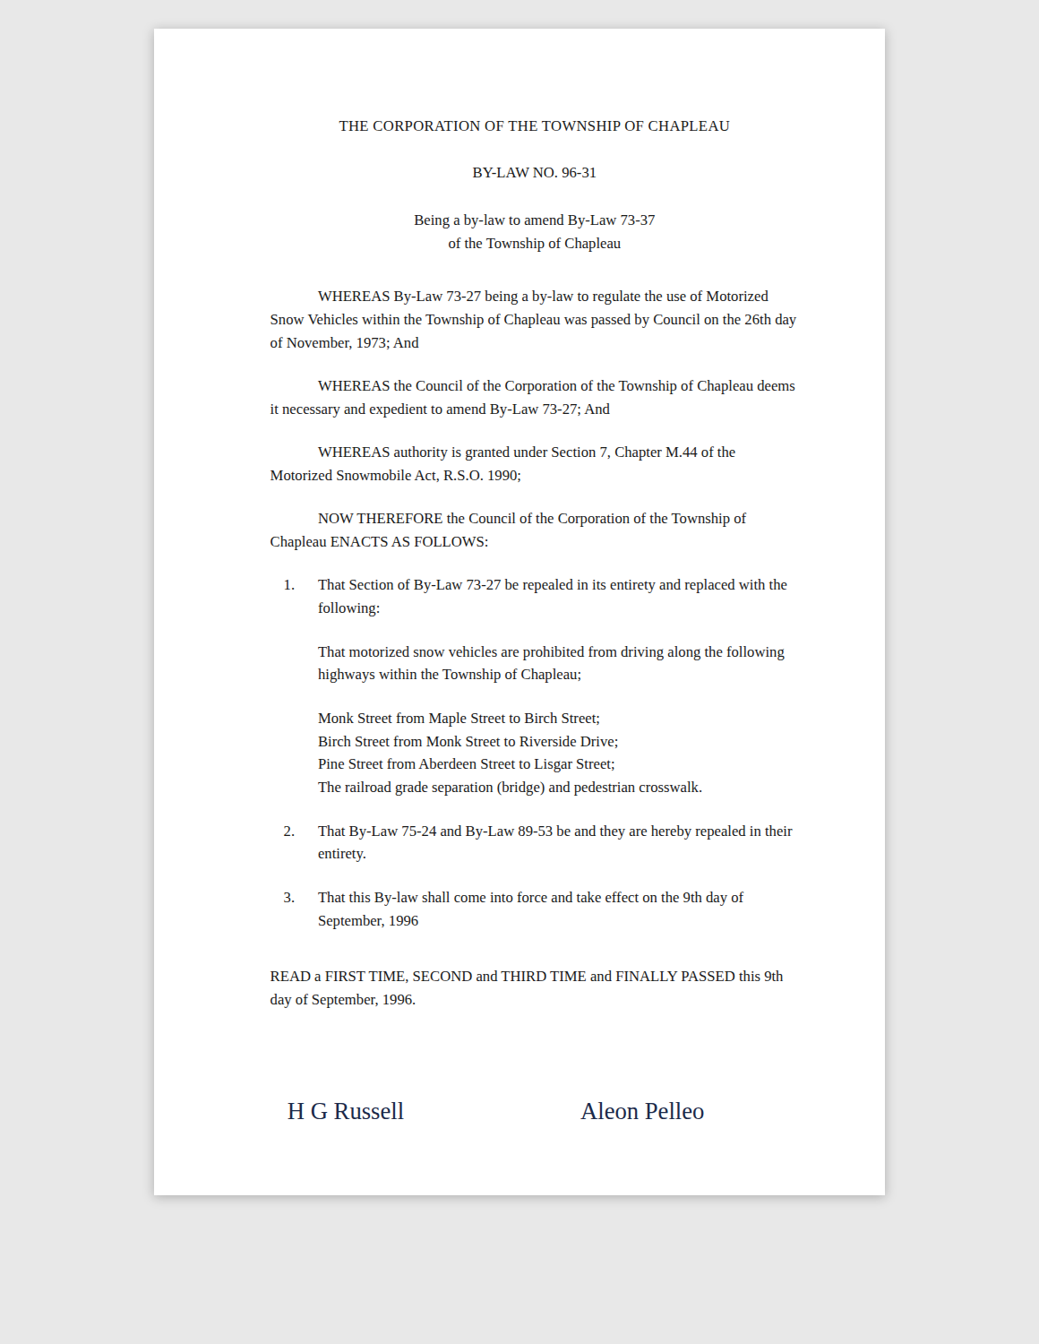THE CORPORATION OF THE TOWNSHIP OF CHAPLEAU
BY-LAW NO. 96-31
Being a by-law to amend By-Law 73-37 of the Township of Chapleau
WHEREAS By-Law 73-27 being a by-law to regulate the use of Motorized Snow Vehicles within the Township of Chapleau was passed by Council on the 26th day of November, 1973; And
WHEREAS the Council of the Corporation of the Township of Chapleau deems it necessary and expedient to amend By-Law 73-27; And
WHEREAS authority is granted under Section 7, Chapter M.44 of the Motorized Snowmobile Act, R.S.O. 1990;
NOW THEREFORE the Council of the Corporation of the Township of Chapleau ENACTS AS FOLLOWS:
1. That Section of By-Law 73-27 be repealed in its entirety and replaced with the following:
That motorized snow vehicles are prohibited from driving along the following highways within the Township of Chapleau;
Monk Street from Maple Street to Birch Street; Birch Street from Monk Street to Riverside Drive; Pine Street from Aberdeen Street to Lisgar Street; The railroad grade separation (bridge) and pedestrian crosswalk.
2. That By-Law 75-24 and By-Law 89-53 be and they are hereby repealed in their entirety.
3. That this By-law shall come into force and take effect on the 9th day of September, 1996
READ a FIRST TIME, SECOND and THIRD TIME and FINALLY PASSED this 9th day of September, 1996.
H G Russell
Aleon Pelleo